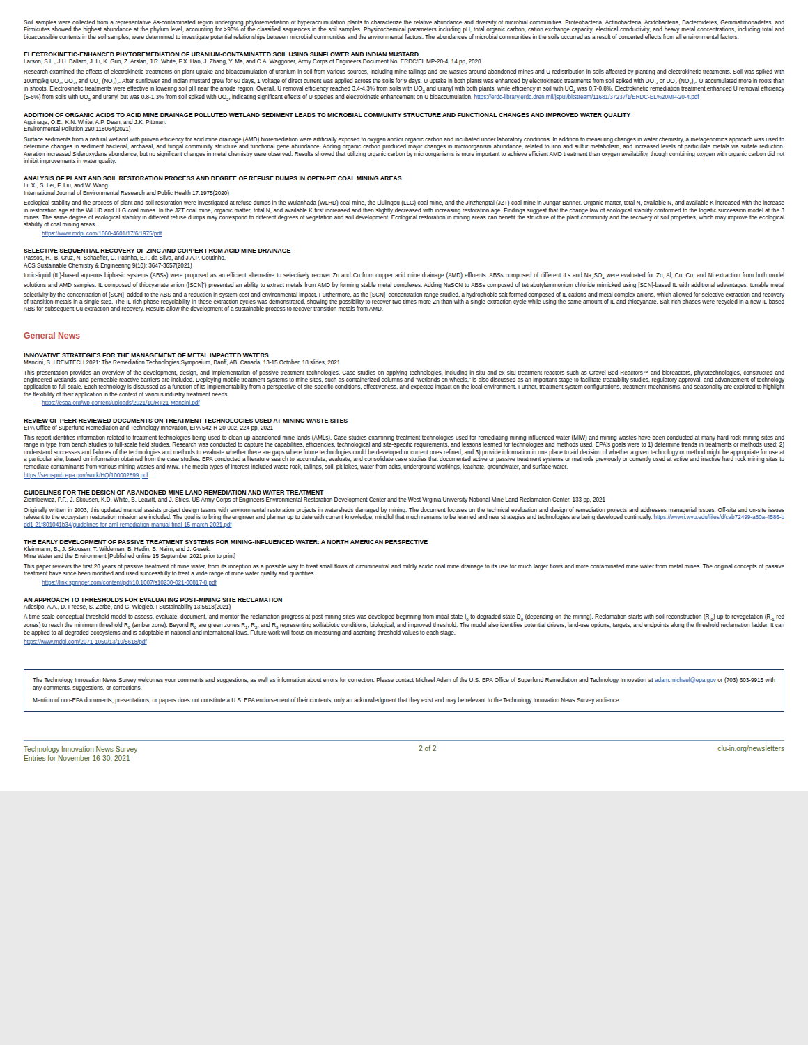Soil samples were collected from a representative As-contaminated region undergoing phytoremediation of hyperaccumulation plants to characterize the relative abundance and diversity of microbial communities. Proteobacteria, Actinobacteria, Acidobacteria, Bacteroidetes, Gemmatimonadetes, and Firmicutes showed the highest abundance at the phylum level, accounting for >90% of the classified sequences in the soil samples. Physicochemical parameters including pH, total organic carbon, cation exchange capacity, electrical conductivity, and heavy metal concentrations, including total and bioaccessible contents in the soil samples, were determined to investigate potential relationships between microbial communities and the environmental factors. The abundances of microbial communities in the soils occurred as a result of concerted effects from all environmental factors.
Electrokinetic-Enhanced Phytoremediation of Uranium-Contaminated Soil Using Sunflower and Indian Mustard
Larson, S.L., J.H. Ballard, J. Li, K. Guo, Z. Arslan, J.R. White, F.X. Han, J. Zhang, Y. Ma, and C.A. Waggoner, Army Corps of Engineers Document No. ERDC/EL MP-20-4, 14 pp, 2020
Research examined the effects of electrokinetic treatments on plant uptake and bioaccumulation of uranium in soil from various sources, including mine tailings and ore wastes around abandoned mines and U redistribution in soils affected by planting and electrokinetic treatments. Soil was spiked with 100mg/kg UO2, UO3, and UO2 (NO3)2. After sunflower and Indian mustard grew for 60 days, 1 voltage of direct current was applied across the soils for 9 days. U uptake in both plants was enhanced by electrokinetic treatments from soil spiked with UO-3 or UO2 (NO3)2. U accumulated more in roots than in shoots. Electrokinetic treatments were effective in lowering soil pH near the anode region. Overall, U removal efficiency reached 3.4-4.3% from soils with UO3 and uranyl with both plants, while efficiency in soil with UO2 was 0.7-0.8%. Electrokinetic remediation treatment enhanced U removal efficiency (5-6%) from soils with UO3 and uranyl but was 0.8-1.3% from soil spiked with UO2, indicating significant effects of U species and electrokinetic enhancement on U bioaccumulation. https://erdc-library.erdc.dren.mil/jspui/bitstream/11681/37237/1/ERDC-EL%20MP-20-4.pdf
Addition of Organic Acids to Acid Mine Drainage Polluted Wetland Sediment Leads to Microbial Community Structure and Functional Changes and Improved Water Quality
Aguinaga, O.E., K.N. White, A.P. Dean, and J.K. Pittman.
Environmental Pollution 290:118064(2021)
Surface sediments from a natural wetland with proven efficiency for acid mine drainage (AMD) bioremediation were artificially exposed to oxygen and/or organic carbon and incubated under laboratory conditions. In addition to measuring changes in water chemistry, a metagenomics approach was used to determine changes in sediment bacterial, archaeal, and fungal community structure and functional gene abundance. Adding organic carbon produced major changes in microorganism abundance, related to iron and sulfur metabolism, and increased levels of particulate metals via sulfate reduction. Aeration increased Sideroxydans abundance, but no significant changes in metal chemistry were observed. Results showed that utilizing organic carbon by microorganisms is more important to achieve efficient AMD treatment than oxygen availability, though combining oxygen with organic carbon did not inhibit improvements in water quality.
Analysis of Plant and Soil Restoration Process and Degree of Refuse Dumps in Open-Pit Coal Mining Areas
Li, X., S. Lei, F. Liu, and W. Wang.
International Journal of Environmental Research and Public Health 17:1975(2020)
Ecological stability and the process of plant and soil restoration were investigated at refuse dumps in the Wulanhada (WLHD) coal mine, the Liulingou (LLG) coal mine, and the Jinzhengtai (JZT) coal mine in Jungar Banner. Organic matter, total N, available N, and available K increased with the increase in restoration age at the WLHD and LLG coal mines. In the JZT coal mine, organic matter, total N, and available K first increased and then slightly decreased with increasing restoration age. Findings suggest that the change law of ecological stability conformed to the logistic succession model at the 3 mines. The same degree of ecological stability in different refuse dumps may correspond to different degrees of vegetation and soil development. Ecological restoration in mining areas can benefit the structure of the plant community and the recovery of soil properties, which may improve the ecological stability of coal mining areas.
https://www.mdpi.com/1660-4601/17/6/1975/pdf
Selective Sequential Recovery of Zinc and Copper from Acid Mine Drainage
Passos, H., B. Cruz, N. Schaeffer, C. Patinha, E.F. da Silva, and J.A.P. Coutinho.
ACS Sustainable Chemistry & Engineering 9(10): 3647-3657(2021)
Ionic-liquid (IL)-based aqueous biphasic systems (ABSs) were proposed as an efficient alternative to selectively recover Zn and Cu from copper acid mine drainage (AMD) effluents. ABSs composed of different ILs and Na2SO4 were evaluated for Zn, Al, Cu, Co, and Ni extraction from both model solutions and AMD samples. IL composed of thiocyanate anion ([SCN]-) presented an ability to extract metals from AMD by forming stable metal complexes. Adding NaSCN to ABSs composed of tetrabutylammonium chloride mimicked using [SCN]-based IL with additional advantages: tunable metal selectivity by the concentration of [SCN]- added to the ABS and a reduction in system cost and environmental impact. Furthermore, as the [SCN]- concentration range studied, a hydrophobic salt formed composed of IL cations and metal complex anions, which allowed for selective extraction and recovery of transition metals in a single step. The IL-rich phase recyclability in these extraction cycles was demonstrated, showing the possibility to recover two times more Zn than with a single extraction cycle while using the same amount of IL and thiocyanate. Salt-rich phases were recycled in a new IL-based ABS for subsequent Cu extraction and recovery. Results allow the development of a sustainable process to recover transition metals from AMD.
General News
Innovative Strategies for the Management of Metal Impacted Waters
Mancini, S. I REMTECH 2021: The Remediation Technologies Symposium, Banff, AB, Canada, 13-15 October, 18 slides, 2021
This presentation provides an overview of the development, design, and implementation of passive treatment technologies. Case studies on applying technologies, including in situ and ex situ treatment reactors such as Gravel Bed Reactors™ and bioreactors, phytotechnologies, constructed and engineered wetlands, and permeable reactive barriers are included. Deploying mobile treatment systems to mine sites, such as containerized columns and "wetlands on wheels," is also discussed as an important stage to facilitate treatability studies, regulatory approval, and advancement of technology application to full-scale. Each technology is discussed as a function of its implementability from a perspective of site-specific conditions, effectiveness, and expected impact on the local environment. Further, treatment system configurations, treatment mechanisms, and seasonality are explored to highlight the flexibility of their application in the context of various industry treatment needs.
https://esaa.org/wp-content/uploads/2021/10/RT21-Mancini.pdf
Review of Peer-Reviewed Documents on Treatment Technologies Used at Mining Waste Sites
EPA Office of Superfund Remediation and Technology Innovation, EPA 542-R-20-002, 224 pp, 2021
This report identifies information related to treatment technologies being used to clean up abandoned mine lands (AMLs). Case studies examining treatment technologies used for remediating mining-influenced water (MIW) and mining wastes have been conducted at many hard rock mining sites and range in type from bench studies to full-scale field studies. Research was conducted to capture the capabilities, efficiencies, technological and site-specific requirements, and lessons learned for technologies and methods used. EPA's goals were to 1) determine trends in treatments or methods used; 2) understand successes and failures of the technologies and methods to evaluate whether there are gaps where future technologies could be developed or current ones refined; and 3) provide information in one place to aid decision of whether a given technology or method might be appropriate for use at a particular site, based on information obtained from the case studies. EPA conducted a literature search to accumulate, evaluate, and consolidate case studies that documented active or passive treatment systems or methods previously or currently used at active and inactive hard rock mining sites to remediate contaminants from various mining wastes and MIW. The media types of interest included waste rock, tailings, soil, pit lakes, water from adits, underground workings, leachate, groundwater, and surface water.
https://semspub.epa.gov/work/HQ/100002899.pdf
Guidelines for the Design of Abandoned Mine Land Remediation and Water Treatment
Ziemkiewicz, P.F., J. Skousen, K.D. White, B. Leavitt, and J. Stiles. US Army Corps of Engineers Environmental Restoration Development Center and the West Virginia University National Mine Land Reclamation Center, 133 pp, 2021
Originally written in 2003, this updated manual assists project design teams with environmental restoration projects in watersheds damaged by mining. The document focuses on the technical evaluation and design of remediation projects and addresses managerial issues. Off-site and on-site issues relevant to the ecosystem restoration mission are included. The goal is to bring the engineer and planner up to date with current knowledge, mindful that much remains to be learned and new strategies and technologies are being developed continually. https://wvwri.wvu.edu/files/d/cab72499-a80a-4586-bdd1-21f801041b34/guidelines-for-aml-remediation-manual-final-15-march-2021.pdf
The Early Development of Passive Treatment Systems for Mining-Influenced Water: A North American Perspective
Kleinmann, B., J. Skousen, T. Wildeman, B. Hedin, B. Nairn, and J. Gusek.
Mine Water and the Environment [Published online 15 September 2021 prior to print]
This paper reviews the first 20 years of passive treatment of mine water, from its inception as a possible way to treat small flows of circumneutral and mildly acidic coal mine drainage to its use for much larger flows and more contaminated mine water from metal mines. The original concepts of passive treatment have since been modified and used successfully to treat a wide range of mine water quality and quantities.
https://link.springer.com/content/pdf/10.1007/s10230-021-00817-8.pdf
An Approach to Thresholds for Evaluating Post-Mining Site Reclamation
Adesipo, A.A., D. Freese, S. Zerbe, and G. Wiegleb. I Sustainability 13:5618(2021)
A time-scale conceptual threshold model to assess, evaluate, document, and monitor the reclamation progress at post-mining sites was developed beginning from initial state I0 to degraded state D0 (depending on the mining). Reclamation starts with soil reconstruction (R-2) up to revegetation (R-1 red zones) to reach the minimum threshold R0 (amber zone). Beyond R0 are green zones R1, R2, and R3 representing soil/abiotic conditions, biological, and improved threshold. The model also identifies potential drivers, land-use options, targets, and endpoints along the threshold reclamation ladder. It can be applied to all degraded ecosystems and is adoptable in national and international laws. Future work will focus on measuring and ascribing threshold values to each stage.
https://www.mdpi.com/2071-1050/13/10/5618/pdf
The Technology Innovation News Survey welcomes your comments and suggestions, as well as information about errors for correction. Please contact Michael Adam of the U.S. EPA Office of Superfund Remediation and Technology Innovation at adam.michael@epa.gov or (703) 603-9915 with any comments, suggestions, or corrections.
Mention of non-EPA documents, presentations, or papers does not constitute a U.S. EPA endorsement of their contents, only an acknowledgment that they exist and may be relevant to the Technology Innovation News Survey audience.
Technology Innovation News Survey
Entries for November 16-30, 2021
2 of 2
clu-in.org/newsletters